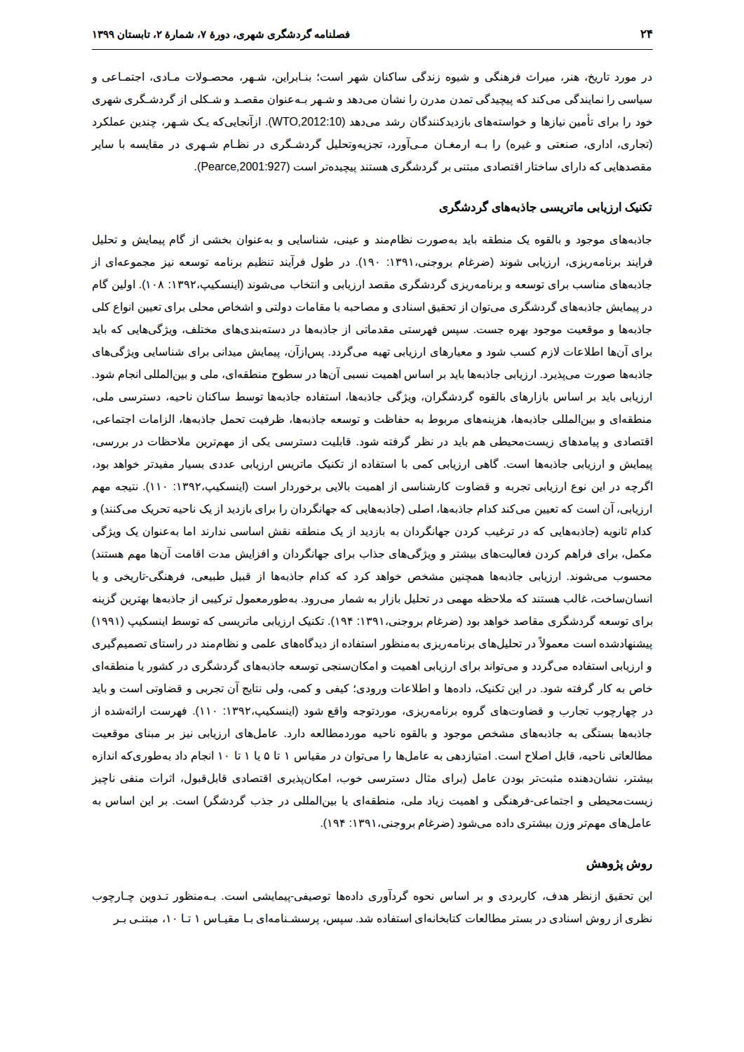۲۴ فصلنامه گردشگری شهری، دورۀ ۷، شمارۀ ۲، تابستان ۱۳۹۹
در مورد تاریخ، هنر، میراث فرهنگی و شیوه زندگی ساکنان شهر است؛ بنـابراین، شـهر، محصـولات مـادی، اجتمـاعی و سیاسی را نمایندگی می‌کند که پیچیدگی تمدن مدرن را نشان می‌دهد و شـهر بـه‌عنوان مقصـد و شـکلی از گردشـگری شهری خود را برای تأمین نیازها و خواسته‌های بازدیدکنندگان رشد می‌دهد (WTO,2012:10). ازآنجایی‌که یـک شـهر، چندین عملکرد (تجاری، اداری، صنعتی و غیره) را بـه ارمغـان مـی‌آورد، تجزیه‌وتحلیل گردشـگری در نظـام شـهری در مقایسه با سایر مقصدهایی که دارای ساختار اقتصادی مبتنی بر گردشگری هستند پیچیده‌تر است (Pearce,2001:927).
تکنیک ارزیابی ماتریسی جاذبه‌های گردشگری
جاذبه‌های موجود و بالقوه یک منطقه باید به‌صورت نظام‌مند و عینی، شناسایی و به‌عنوان بخشی از گام پیمایش و تحلیل فرایند برنامه‌ریزی، ارزیابی شوند (ضرغام بروجنی،۱۳۹۱: ۱۹۰). در طول فرآیند تنظیم برنامه توسعه نیز مجموعه‌ای از جاذبه‌های مناسب برای توسعه و برنامه‌ریزی گردشگری مقصد ارزیابی و انتخاب می‌شوند (اینسکیپ،۱۳۹۲: ۱۰۸). اولین گام در پیمایش جاذبه‌های گردشگری می‌توان از تحقیق اسنادی و مصاحبه با مقامات دولتی و اشخاص محلی برای تعیین انواع کلی جاذبه‌ها و موقعیت موجود بهره جست. سپس فهرستی مقدماتی از جاذبه‌ها در دسته‌بندی‌های مختلف، ویژگی‌هایی که باید برای آن‌ها اطلاعات لازم کسب شود و معیارهای ارزیابی تهیه می‌گردد. پس‌ازآن، پیمایش میدانی برای شناسایی ویژگی‌های جاذبه‌ها صورت می‌پذیرد. ارزیابی جاذبه‌ها باید بر اساس اهمیت نسبی آن‌ها در سطوح منطقه‌ای، ملی و بین‌المللی انجام شود. ارزیابی باید بر اساس بازارهای بالقوه گردشگران، ویژگی جاذبه‌ها، استفاده جاذبه‌ها توسط ساکنان ناحیه، دسترسی ملی، منطقه‌ای و بین‌المللی جاذبه‌ها، هزینه‌های مربوط به حفاظت و توسعه جاذبه‌ها، ظرفیت تحمل جاذبه‌ها، الزامات اجتماعی، اقتصادی و پیامدهای زیست‌محیطی هم باید در نظر گرفته شود. قابلیت دسترسی یکی از مهم‌ترین ملاحظات در بررسی، پیمایش و ارزیابی جاذبه‌ها است. گاهی ارزیابی کمی با استفاده از تکنیک ماتریس ارزیابی عددی بسیار مفیدتر خواهد بود، اگرچه در این نوع ارزیابی تجربه و قضاوت کارشناسی از اهمیت بالایی برخوردار است (اینسکیپ،۱۳۹۲: ۱۱۰). نتیجه مهم ارزیابی، آن است که تعیین می‌کند کدام جاذبه‌ها، اصلی (جاذبه‌هایی که جهانگردان را برای بازدید از یک ناحیه تحریک می‌کنند) و کدام ثانویه (جاذبه‌هایی که در ترغیب کردن جهانگردان به بازدید از یک منطقه نقش اساسی ندارند اما به‌عنوان یک ویژگی مکمل، برای فراهم کردن فعالیت‌های بیشتر و ویژگی‌های جذاب برای جهانگردان و افزایش مدت اقامت آن‌ها مهم هستند) محسوب می‌شوند. ارزیابی جاذبه‌ها همچنین مشخص خواهد کرد که کدام جاذبه‌ها از قبیل طبیعی، فرهنگی-تاریخی و یا انسان‌ساخت، غالب هستند که ملاحظه مهمی در تحلیل بازار به شمار می‌رود. به‌طورمعمول ترکیبی از جاذبه‌ها بهترین گزینه برای توسعه گردشگری مقاصد خواهد بود (ضرغام بروجنی،۱۳۹۱: ۱۹۴). تکنیک ارزیابی ماتریسی که توسط اینسکیپ (۱۹۹۱) پیشنهادشده است معمولاً در تحلیل‌های برنامه‌ریزی به‌منظور استفاده از دیدگاه‌های علمی و نظام‌مند در راستای تصمیم‌گیری و ارزیابی استفاده می‌گردد و می‌تواند برای ارزیابی اهمیت و امکان‌سنجی توسعه جاذبه‌های گردشگری در کشور یا منطقه‌ای خاص به کار گرفته شود. در این تکنیک، داده‌ها و اطلاعات ورودی؛ کیفی و کمی، ولی نتایج آن تجربی و قضاوتی است و باید در چهارچوب تجارب و قضاوت‌های گروه برنامه‌ریزی، موردتوجه واقع شود (اینسکیپ،۱۳۹۲: ۱۱۰). فهرست ارائه‌شده از جاذبه‌ها بستگی به جاذبه‌های مشخص موجود و بالقوه ناحیه موردمطالعه دارد. عامل‌های ارزیابی نیز بر مبنای موقعیت مطالعاتی ناحیه، قابل اصلاح است. امتیازدهی به عامل‌ها را می‌توان در مقیاس ۱ تا ۵ یا ۱ تا ۱۰ انجام داد به‌طوری‌که اندازه بیشتر، نشان‌دهنده مثبت‌تر بودن عامل (برای مثال دسترسی خوب، امکان‌پذیری اقتصادی قابل‌قبول، اثرات منفی ناچیز زیست‌محیطی و اجتماعی-فرهنگی و اهمیت زیاد ملی، منطقه‌ای یا بین‌المللی در جذب گردشگر) است. بر این اساس به عامل‌های مهم‌تر وزن بیشتری داده می‌شود (ضرغام بروجنی،۱۳۹۱: ۱۹۴).
روش پژوهش
این تحقیق ازنظر هدف، کاربردی و بر اساس نحوه گردآوری داده‌ها توصیفی-پیمایشی است. بـه‌منظور تـدوین چـارچوب نظری از روش اسنادی در بستر مطالعات کتابخانه‌ای استفاده شد. سپس، پرسشـنامه‌ای بـا مقیـاس ۱ تـا ۱۰، مبتنـی بـر